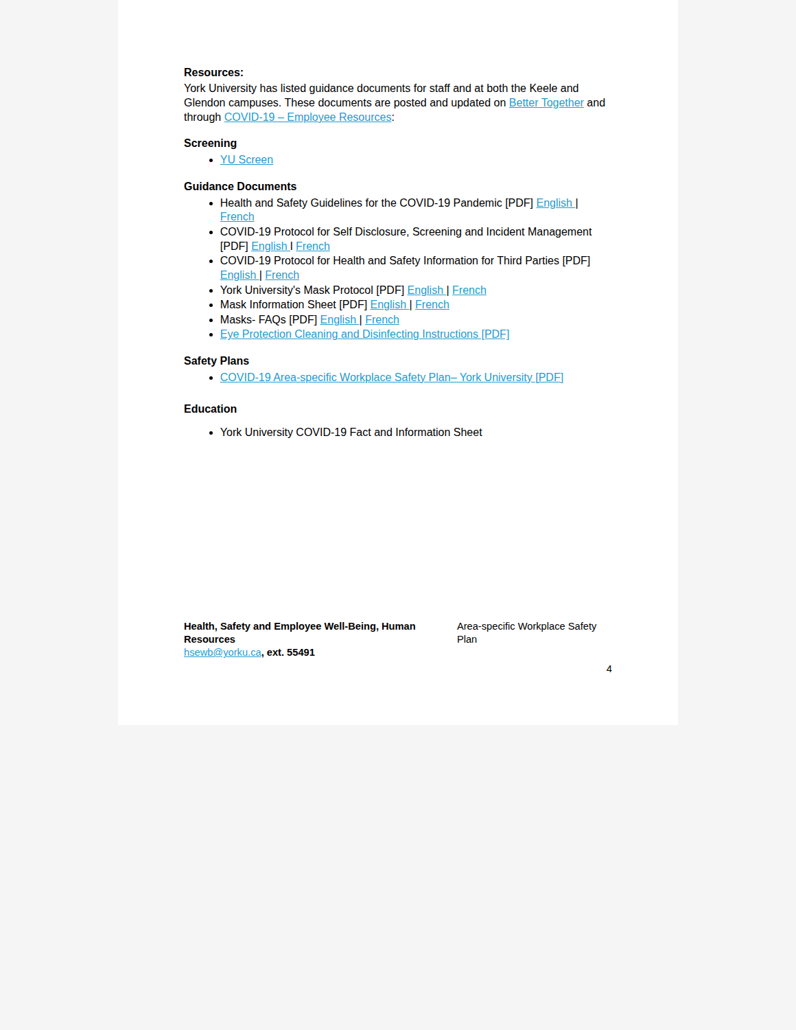Resources:
York University has listed guidance documents for staff and at both the Keele and Glendon campuses. These documents are posted and updated on Better Together and through COVID-19 – Employee Resources:
Screening
YU Screen
Guidance Documents
Health and Safety Guidelines for the COVID-19 Pandemic [PDF] English | French
COVID-19 Protocol for Self Disclosure, Screening and Incident Management [PDF] English l French
COVID-19 Protocol for Health and Safety Information for Third Parties [PDF] English | French
York University's Mask Protocol [PDF] English | French
Mask Information Sheet [PDF] English | French
Masks- FAQs [PDF] English | French
Eye Protection Cleaning and Disinfecting Instructions [PDF]
Safety Plans
COVID-19 Area-specific Workplace Safety Plan– York University [PDF]
Education
York University COVID-19 Fact and Information Sheet
Health, Safety and Employee Well-Being, Human Resources
hsewb@yorku.ca, ext. 55491
Area-specific Workplace Safety Plan
4